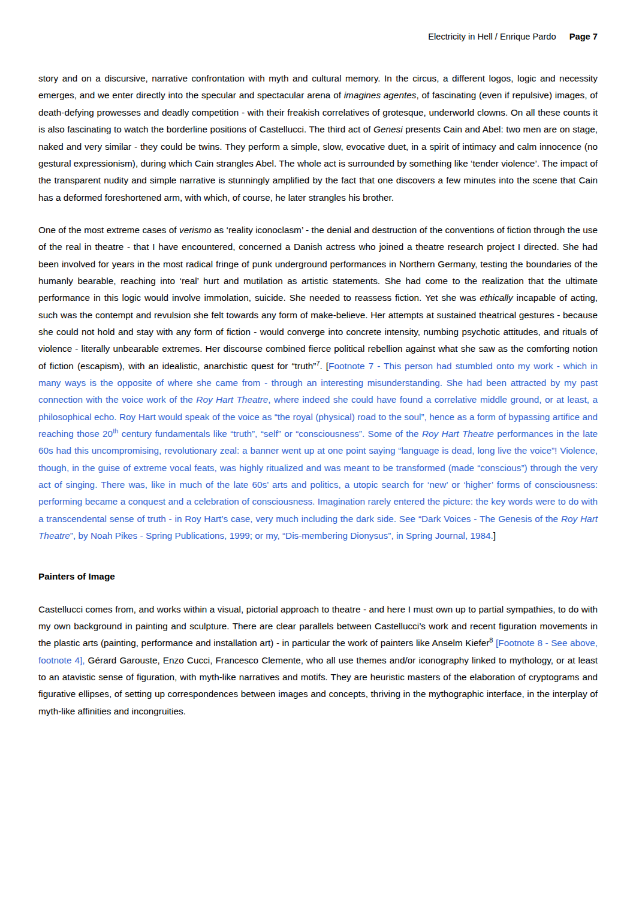Electricity in Hell / Enrique Pardo Page 7
story and on a discursive, narrative confrontation with myth and cultural memory. In the circus, a different logos, logic and necessity emerges, and we enter directly into the specular and spectacular arena of imagines agentes, of fascinating (even if repulsive) images, of death-defying prowesses and deadly competition - with their freakish correlatives of grotesque, underworld clowns. On all these counts it is also fascinating to watch the borderline positions of Castellucci. The third act of Genesi presents Cain and Abel: two men are on stage, naked and very similar - they could be twins. They perform a simple, slow, evocative duet, in a spirit of intimacy and calm innocence (no gestural expressionism), during which Cain strangles Abel. The whole act is surrounded by something like ‘tender violence’. The impact of the transparent nudity and simple narrative is stunningly amplified by the fact that one discovers a few minutes into the scene that Cain has a deformed foreshortened arm, with which, of course, he later strangles his brother.
One of the most extreme cases of verismo as ‘reality iconoclasm’ - the denial and destruction of the conventions of fiction through the use of the real in theatre - that I have encountered, concerned a Danish actress who joined a theatre research project I directed. She had been involved for years in the most radical fringe of punk underground performances in Northern Germany, testing the boundaries of the humanly bearable, reaching into ‘real’ hurt and mutilation as artistic statements. She had come to the realization that the ultimate performance in this logic would involve immolation, suicide. She needed to reassess fiction. Yet she was ethically incapable of acting, such was the contempt and revulsion she felt towards any form of make-believe. Her attempts at sustained theatrical gestures - because she could not hold and stay with any form of fiction - would converge into concrete intensity, numbing psychotic attitudes, and rituals of violence - literally unbearable extremes. Her discourse combined fierce political rebellion against what she saw as the comforting notion of fiction (escapism), with an idealistic, anarchistic quest for “truth”7. [Footnote 7 - This person had stumbled onto my work - which in many ways is the opposite of where she came from - through an interesting misunderstanding. She had been attracted by my past connection with the voice work of the Roy Hart Theatre, where indeed she could have found a correlative middle ground, or at least, a philosophical echo. Roy Hart would speak of the voice as “the royal (physical) road to the soul”, hence as a form of bypassing artifice and reaching those 20th century fundamentals like “truth”, “self” or “consciousness”. Some of the Roy Hart Theatre performances in the late 60s had this uncompromising, revolutionary zeal: a banner went up at one point saying “language is dead, long live the voice”! Violence, though, in the guise of extreme vocal feats, was highly ritualized and was meant to be transformed (made “conscious”) through the very act of singing. There was, like in much of the late 60s’ arts and politics, a utopic search for ‘new’ or ‘higher’ forms of consciousness: performing became a conquest and a celebration of consciousness. Imagination rarely entered the picture: the key words were to do with a transcendental sense of truth - in Roy Hart’s case, very much including the dark side. See “Dark Voices - The Genesis of the Roy Hart Theatre”, by Noah Pikes - Spring Publications, 1999; or my, “Dis-membering Dionysus”, in Spring Journal, 1984.]
Painters of Image
Castellucci comes from, and works within a visual, pictorial approach to theatre - and here I must own up to partial sympathies, to do with my own background in painting and sculpture. There are clear parallels between Castellucci’s work and recent figuration movements in the plastic arts (painting, performance and installation art) - in particular the work of painters like Anselm Kiefer8 [Footnote 8 - See above, footnote 4], Gérard Garouste, Enzo Cucci, Francesco Clemente, who all use themes and/or iconography linked to mythology, or at least to an atavistic sense of figuration, with myth-like narratives and motifs. They are heuristic masters of the elaboration of cryptograms and figurative ellipses, of setting up correspondences between images and concepts, thriving in the mythographic interface, in the interplay of myth-like affinities and incongruities.